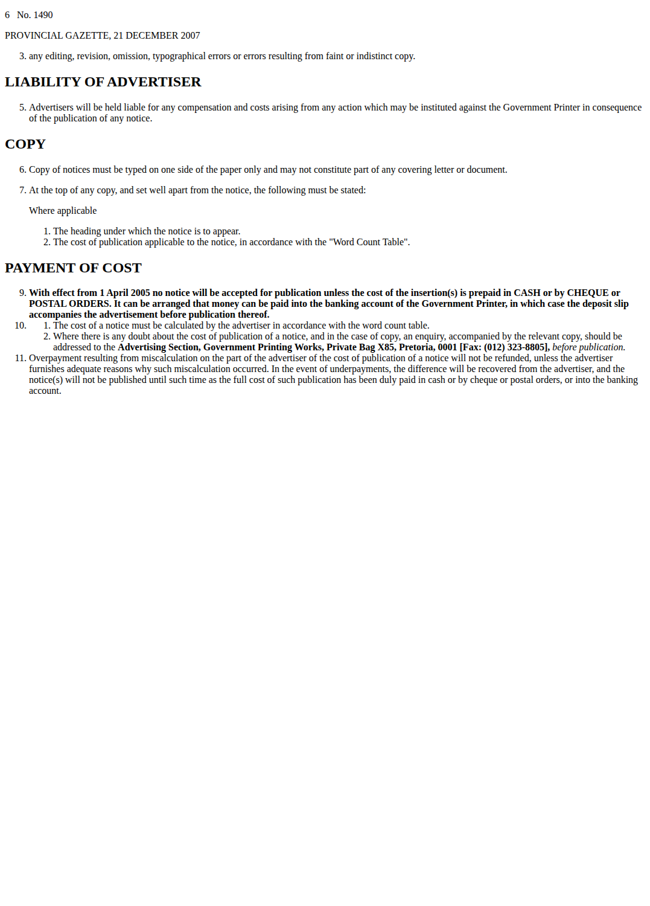6 No. 1490
PROVINCIAL GAZETTE, 21 DECEMBER 2007
any editing, revision, omission, typographical errors or errors resulting from faint or indistinct copy.
LIABILITY OF ADVERTISER
Advertisers will be held liable for any compensation and costs arising from any action which may be instituted against the Government Printer in consequence of the publication of any notice.
COPY
Copy of notices must be typed on one side of the paper only and may not constitute part of any covering letter or document.
At the top of any copy, and set well apart from the notice, the following must be stated:
Where applicable
The heading under which the notice is to appear.
The cost of publication applicable to the notice, in accordance with the "Word Count Table".
PAYMENT OF COST
With effect from 1 April 2005 no notice will be accepted for publication unless the cost of the insertion(s) is prepaid in CASH or by CHEQUE or POSTAL ORDERS. It can be arranged that money can be paid into the banking account of the Government Printer, in which case the deposit slip accompanies the advertisement before publication thereof.
The cost of a notice must be calculated by the advertiser in accordance with the word count table.
Where there is any doubt about the cost of publication of a notice, and in the case of copy, an enquiry, accompanied by the relevant copy, should be addressed to the Advertising Section, Government Printing Works, Private Bag X85, Pretoria, 0001 [Fax: (012) 323-8805], before publication.
Overpayment resulting from miscalculation on the part of the advertiser of the cost of publication of a notice will not be refunded, unless the advertiser furnishes adequate reasons why such miscalculation occurred. In the event of underpayments, the difference will be recovered from the advertiser, and the notice(s) will not be published until such time as the full cost of such publication has been duly paid in cash or by cheque or postal orders, or into the banking account.